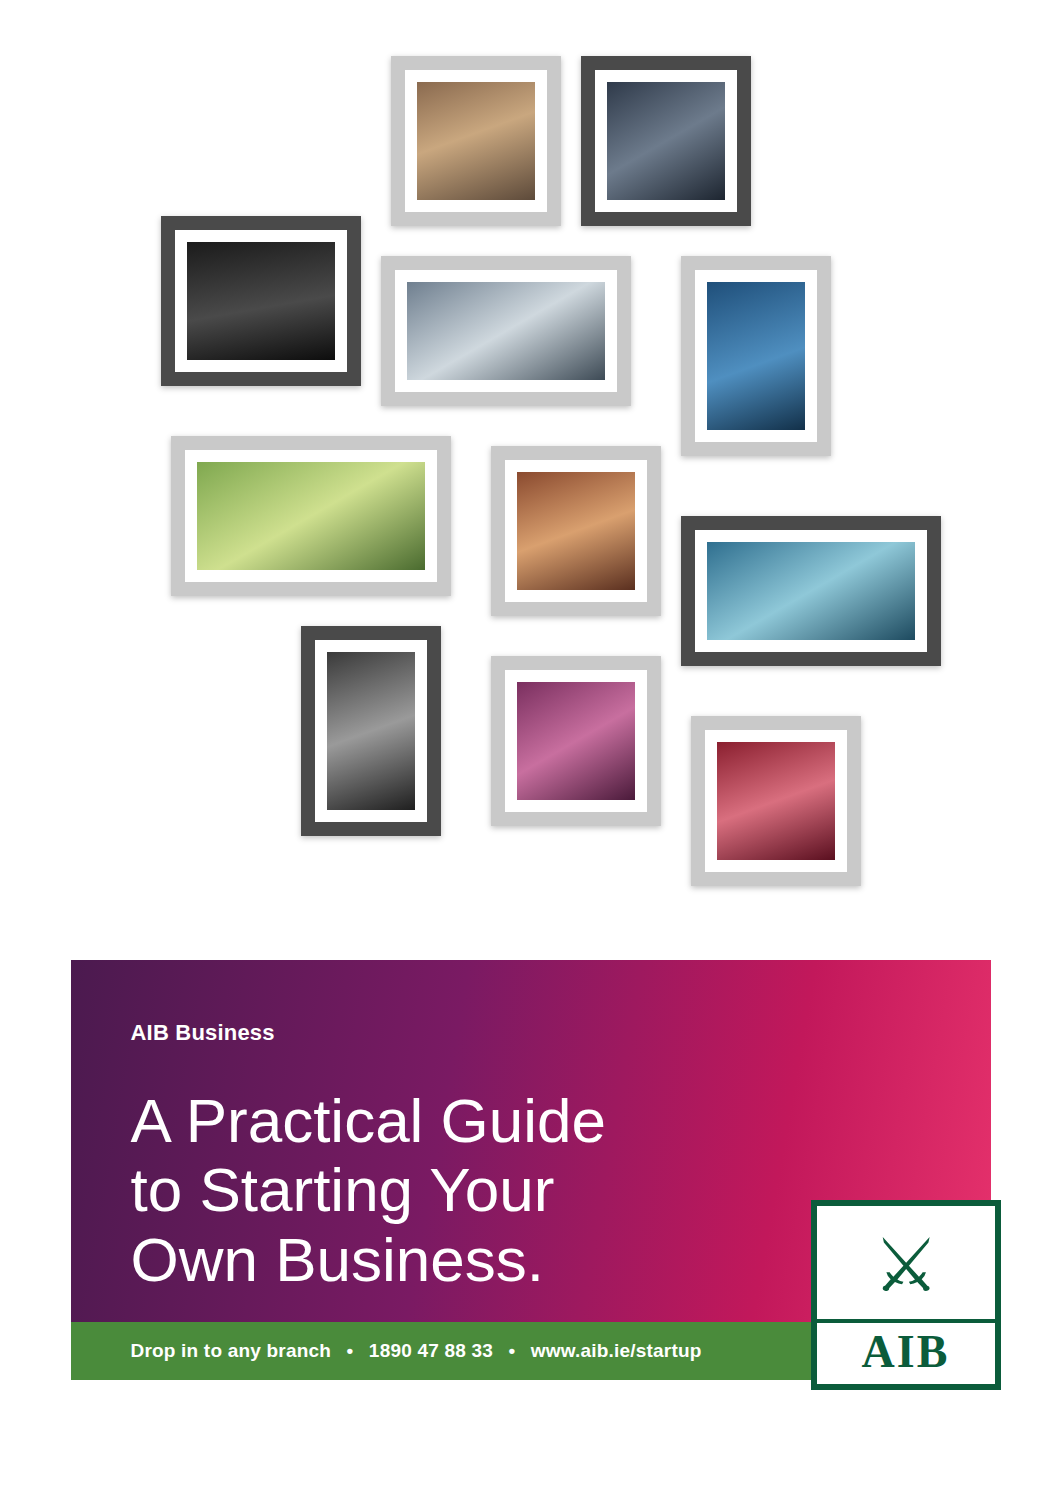AIB Business
A Practical Guide
to Starting Your
Own Business.
Drop in to any branch • 1890 47 88 33 • www.aib.ie/startup
⚔
AIB